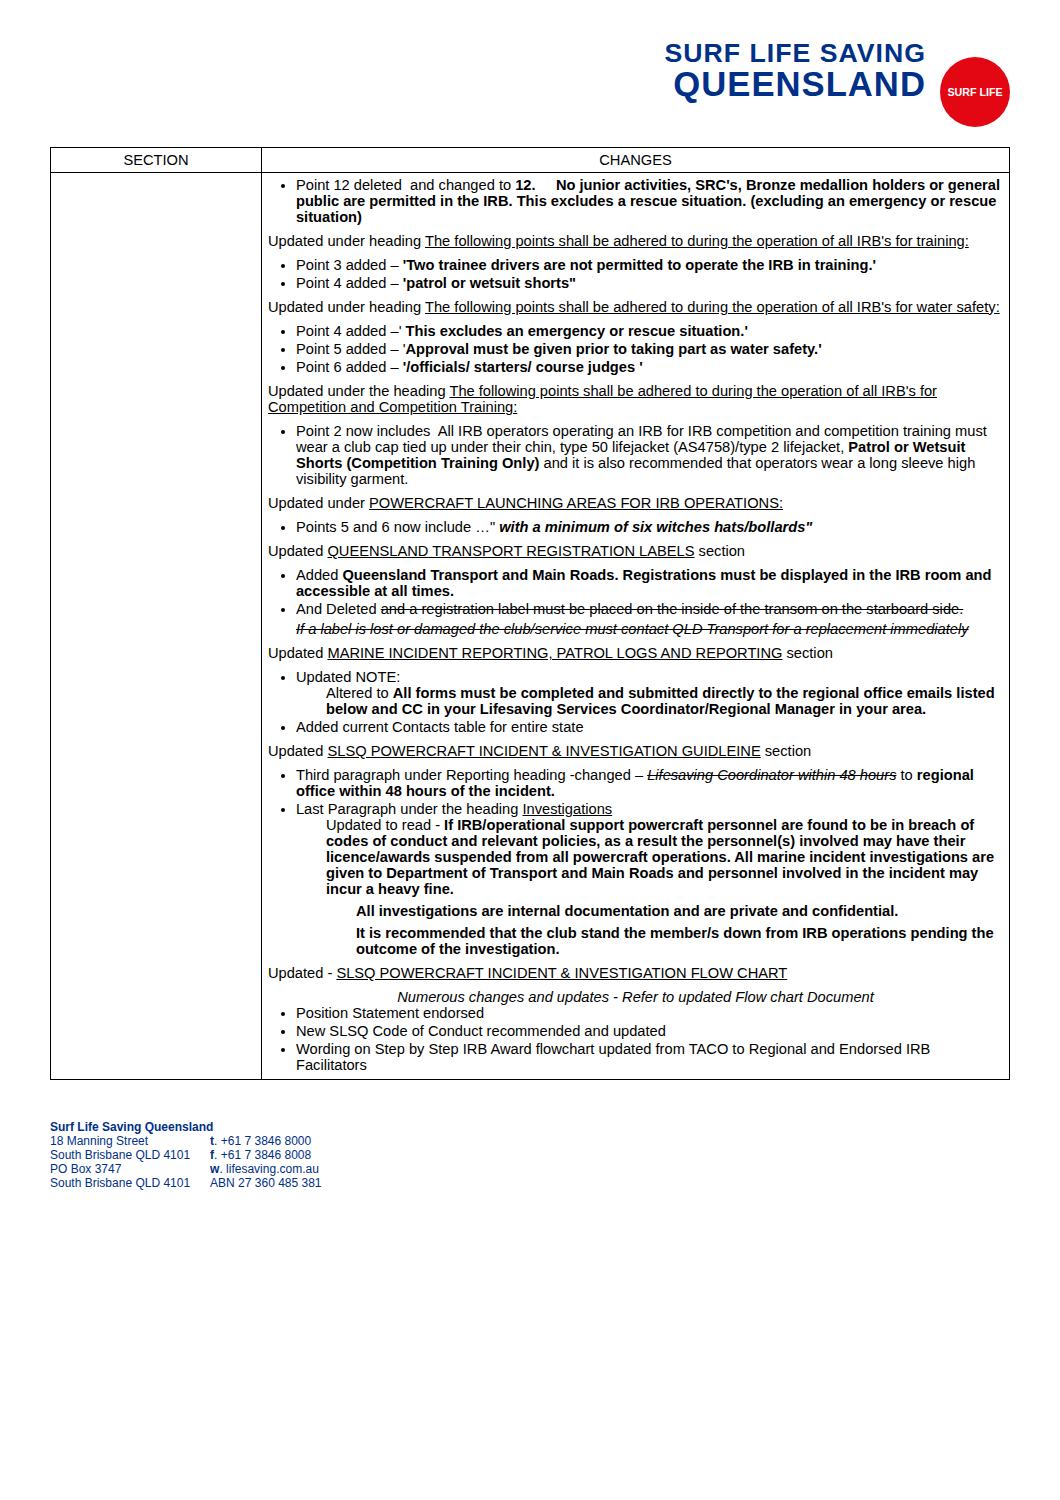SURF LIFE SAVING QUEENSLAND SURF LIFE SAVING
| SECTION | CHANGES |
| --- | --- |
| | Point 12 deleted and changed to 12. No junior activities, SRC's, Bronze medallion holders or general public are permitted in the IRB. This excludes a rescue situation. (excluding an emergency or rescue situation) Updated under heading The following points shall be adhered to during the operation of all IRB's for training: Point 3 added – 'Two trainee drivers are not permitted to operate the IRB in training.' Point 4 added – 'patrol or wetsuit shorts" Updated under heading The following points shall be adhered to during the operation of all IRB's for water safety: Point 4 added –' This excludes an emergency or rescue situation.' Point 5 added – ' Approval must be given prior to taking part as water safety.' Point 6 added – '/officials/ starters/ course judges ' Updated under the heading The following points shall be adhered to during the operation of all IRB's for Competition and Competition Training: Point 2 now includes All IRB operators operating an IRB for IRB competition and competition training must wear a club cap tied up under their chin, type 50 lifejacket (AS4758)/type 2 lifejacket, Patrol or Wetsuit Shorts (Competition Training Only) and it is also recommended that operators wear a long sleeve high visibility garment. Updated under POWERCRAFT LAUNCHING AREAS FOR IRB OPERATIONS: Points 5 and 6 now include …" with a minimum of six witches hats/bollards" Updated QUEENSLAND TRANSPORT REGISTRATION LABELS section Added Queensland Transport and Main Roads. Registrations must be displayed in the IRB room and accessible at all times. And Deleted and a registration label must be placed on the inside of the transom on the starboard side. If a label is lost or damaged the club/service must contact QLD Transport for a replacement immediately Updated MARINE INCIDENT REPORTING, PATROL LOGS AND REPORTING section Updated NOTE: Altered to All forms must be completed and submitted directly to the regional office emails listed below and CC in your Lifesaving Services Coordinator/Regional Manager in your area. Added current Contacts table for entire state Updated SLSQ POWERCRAFT INCIDENT & INVESTIGATION GUIDLEINE section Third paragraph under Reporting heading -changed – Lifesaving Coordinator within 48 hours to regional office within 48 hours of the incident. Last Paragraph under the heading Investigations Updated to read - If IRB/operational support powercraft personnel are found to be in breach of codes of conduct and relevant policies, as a result the personnel(s) involved may have their licence/awards suspended from all powercraft operations. All marine incident investigations are given to Department of Transport and Main Roads and personnel involved in the incident may incur a heavy fine. All investigations are internal documentation and are private and confidential. It is recommended that the club stand the member/s down from IRB operations pending the outcome of the investigation. Updated - SLSQ POWERCRAFT INCIDENT & INVESTIGATION FLOW CHART Numerous changes and updates - Refer to updated Flow chart Document Position Statement endorsed New SLSQ Code of Conduct recommended and updated Wording on Step by Step IRB Award flowchart updated from TACO to Regional and Endorsed IRB Facilitators |
Surf Life Saving Queensland
| 18 Manning Street | t . +61 7 3846 8000 |
| South Brisbane QLD 4101 | f . +61 7 3846 8008 |
| PO Box 3747 | w . lifesaving.com.au |
| South Brisbane QLD 4101 | ABN 27 360 485 381 |